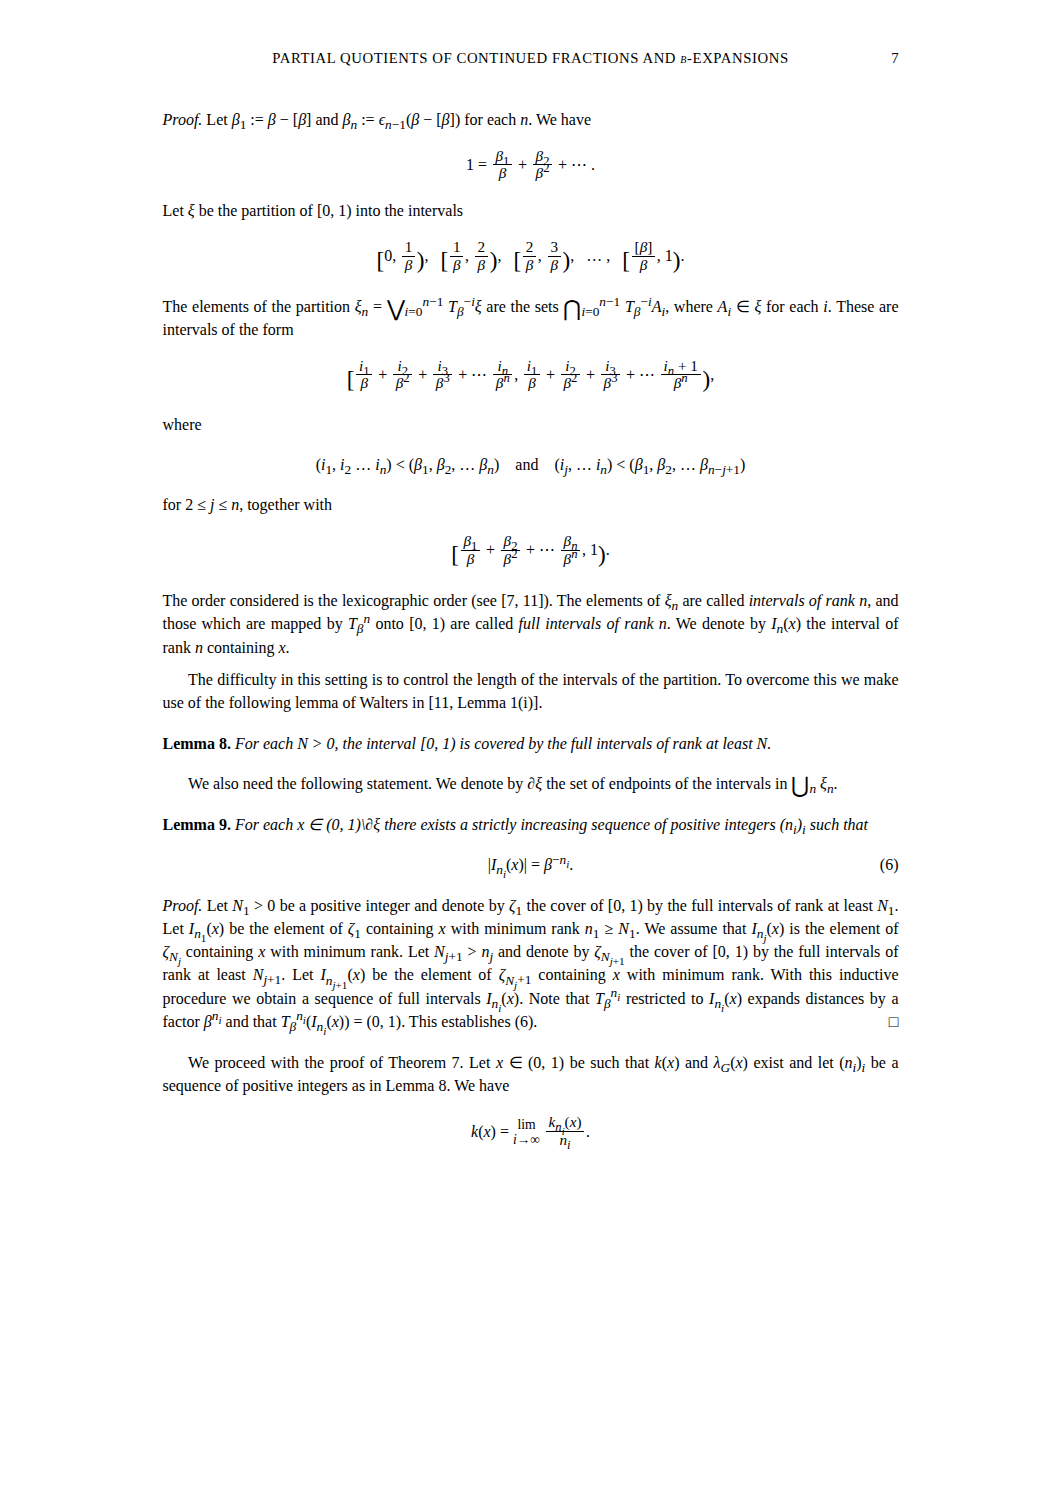PARTIAL QUOTIENTS OF CONTINUED FRACTIONS AND β-EXPANSIONS 7
Proof. Let β1 := β − [β] and βn := ϵn−1(β − [β]) for each n. We have
1 = β1 β + β2 β2 + ⋯ .
Let ξ be the partition of [0, 1) into the intervals
[0, 1 β), [1 β, 2 β), [2 β, 3 β), … , [[β] β, 1).
The elements of the partition ξn = ⋁i=0n−1 Tβ−iξ are the sets ⋂i=0n−1 Tβ−iAi, where Ai ∈ ξ for each i. These are intervals of the form
[i1 β + i2 β2 + i3 β3 + ⋯ in βn, i1 β + i2 β2 + i3 β3 + ⋯ in + 1 βn),
where
(i1, i2 … in) < (β1, β2, … βn) and (ij, … in) < (β1, β2, … βn−j+1)
for 2 ≤ j ≤ n, together with
[β1 β + β2 β2 + ⋯ βn βn, 1).
The order considered is the lexicographic order (see [7, 11]). The elements of ξn are called intervals of rank n, and those which are mapped by Tβn onto [0, 1) are called full intervals of rank n. We denote by In(x) the interval of rank n containing x.
The difficulty in this setting is to control the length of the intervals of the partition. To overcome this we make use of the following lemma of Walters in [11, Lemma 1(i)].
Lemma 8. For each N > 0, the interval [0, 1) is covered by the full intervals of rank at least N.
We also need the following statement. We denote by ∂ξ the set of endpoints of the intervals in ⋃n ξn.
Lemma 9. For each x ∈ (0, 1)\∂ξ there exists a strictly increasing sequence of positive integers (ni)i such that
|Ini(x)| = β−ni. (6)
Proof. Let N1 > 0 be a positive integer and denote by ζ1 the cover of [0, 1) by the full intervals of rank at least N1. Let In1(x) be the element of ζ1 containing x with minimum rank n1 ≥ N1. We assume that Inj(x) is the element of ζNj containing x with minimum rank. Let Nj+1 > nj and denote by ζNj+1 the cover of [0, 1) by the full intervals of rank at least Nj+1. Let Inj+1(x) be the element of ζNj+1 containing x with minimum rank. With this inductive procedure we obtain a sequence of full intervals Ini(x). Note that Tβni restricted to Ini(x) expands distances by a factor βni and that Tβni(Ini(x)) = (0, 1). This establishes (6). □
We proceed with the proof of Theorem 7. Let x ∈ (0, 1) be such that k(x) and λG(x) exist and let (ni)i be a sequence of positive integers as in Lemma 8. We have
k(x) = lim i→∞ kni(x) ni.